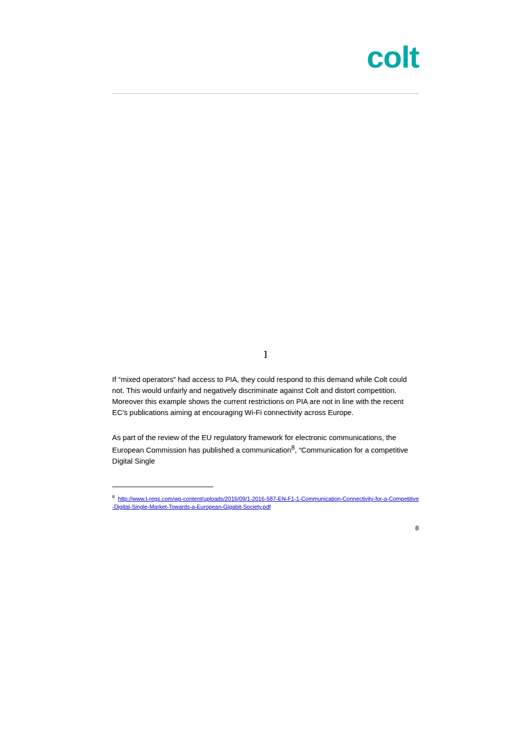colt
]
If “mixed operators” had access to PIA, they could respond to this demand while Colt could not. This would unfairly and negatively discriminate against Colt and distort competition. Moreover this example shows the current restrictions on PIA are not in line with the recent EC’s publications aiming at encouraging Wi-Fi connectivity across Europe.
As part of the review of the EU regulatory framework for electronic communications, the European Commission has published a communication8, “Communication for a competitive Digital Single
8 http://www.t-regs.com/wp-content/uploads/2016/09/1-2016-587-EN-F1-1-Communication-Connectivity-for-a-Competitive-Digital-Single-Market-Towards-a-European-Gigabit-Society.pdf
8